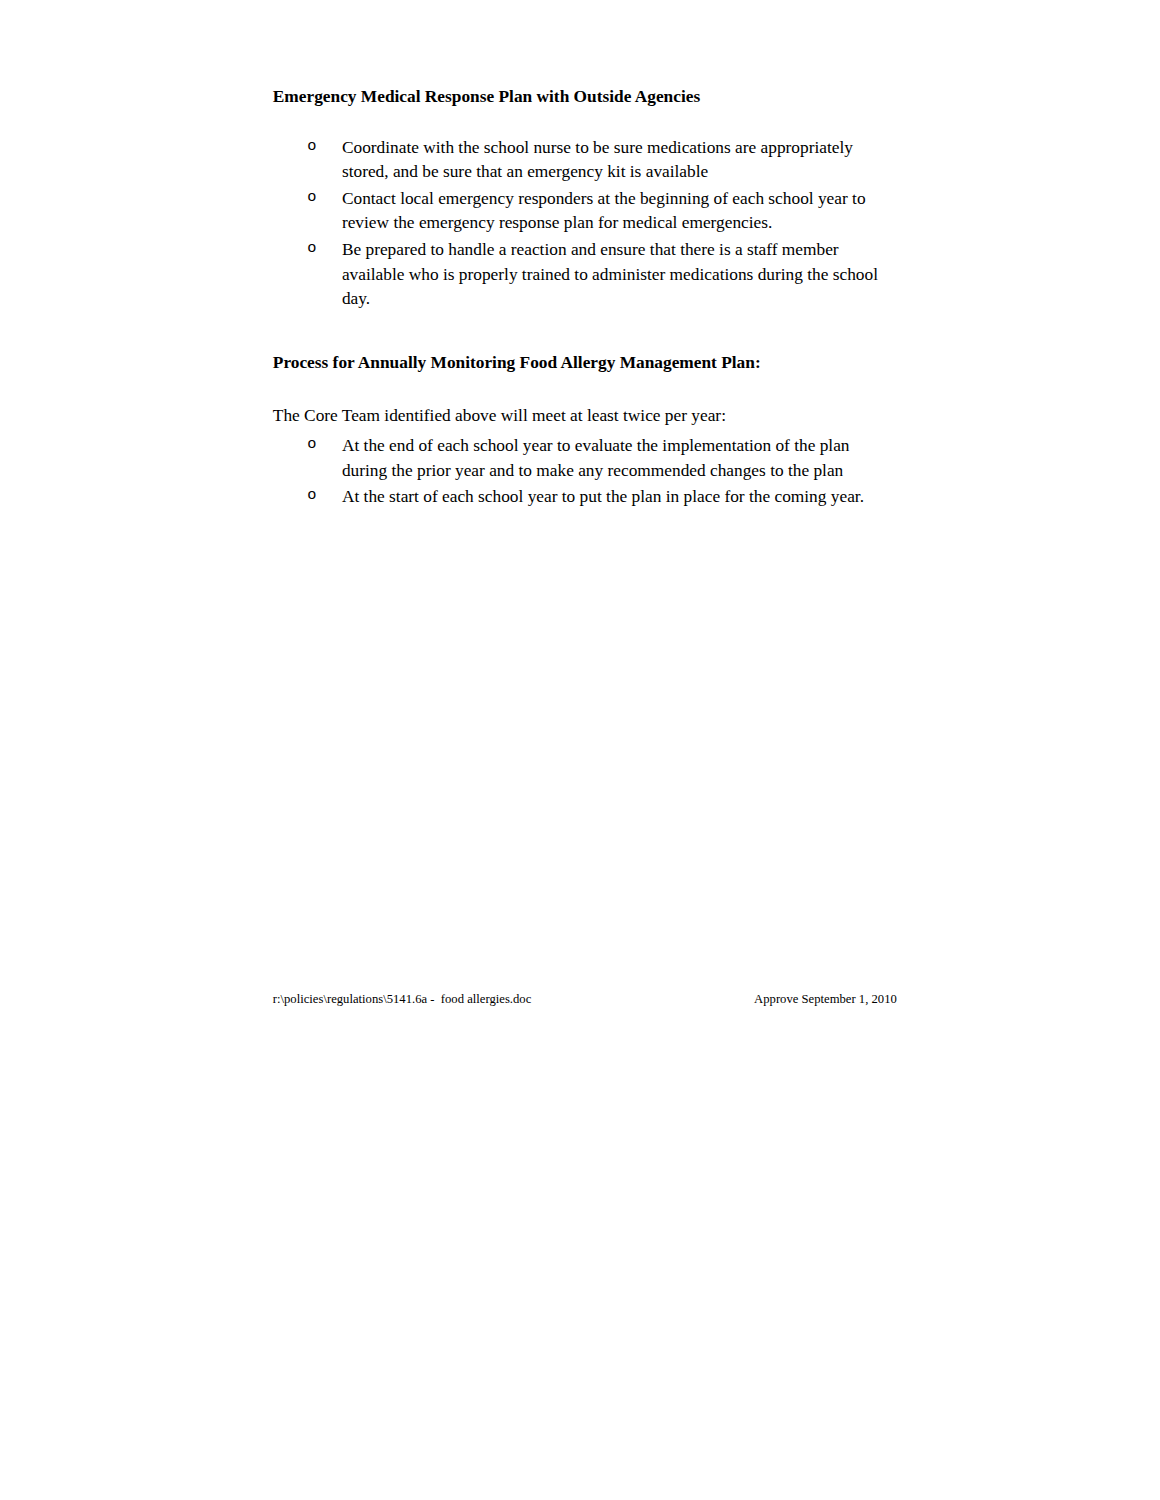Emergency Medical Response Plan with Outside Agencies
Coordinate with the school nurse to be sure medications are appropriately stored, and be sure that an emergency kit is available
Contact local emergency responders at the beginning of each school year to review the emergency response plan for medical emergencies.
Be prepared to handle a reaction and ensure that there is a staff member available who is properly trained to administer medications during the school day.
Process for Annually Monitoring Food Allergy Management Plan:
The Core Team identified above will meet at least twice per year:
At the end of each school year to evaluate the implementation of the plan during the prior year and to make any recommended changes to the plan
At the start of each school year to put the plan in place for the coming year.
r:\policies\regulations\5141.6a - food allergies.doc
Approve September 1, 2010